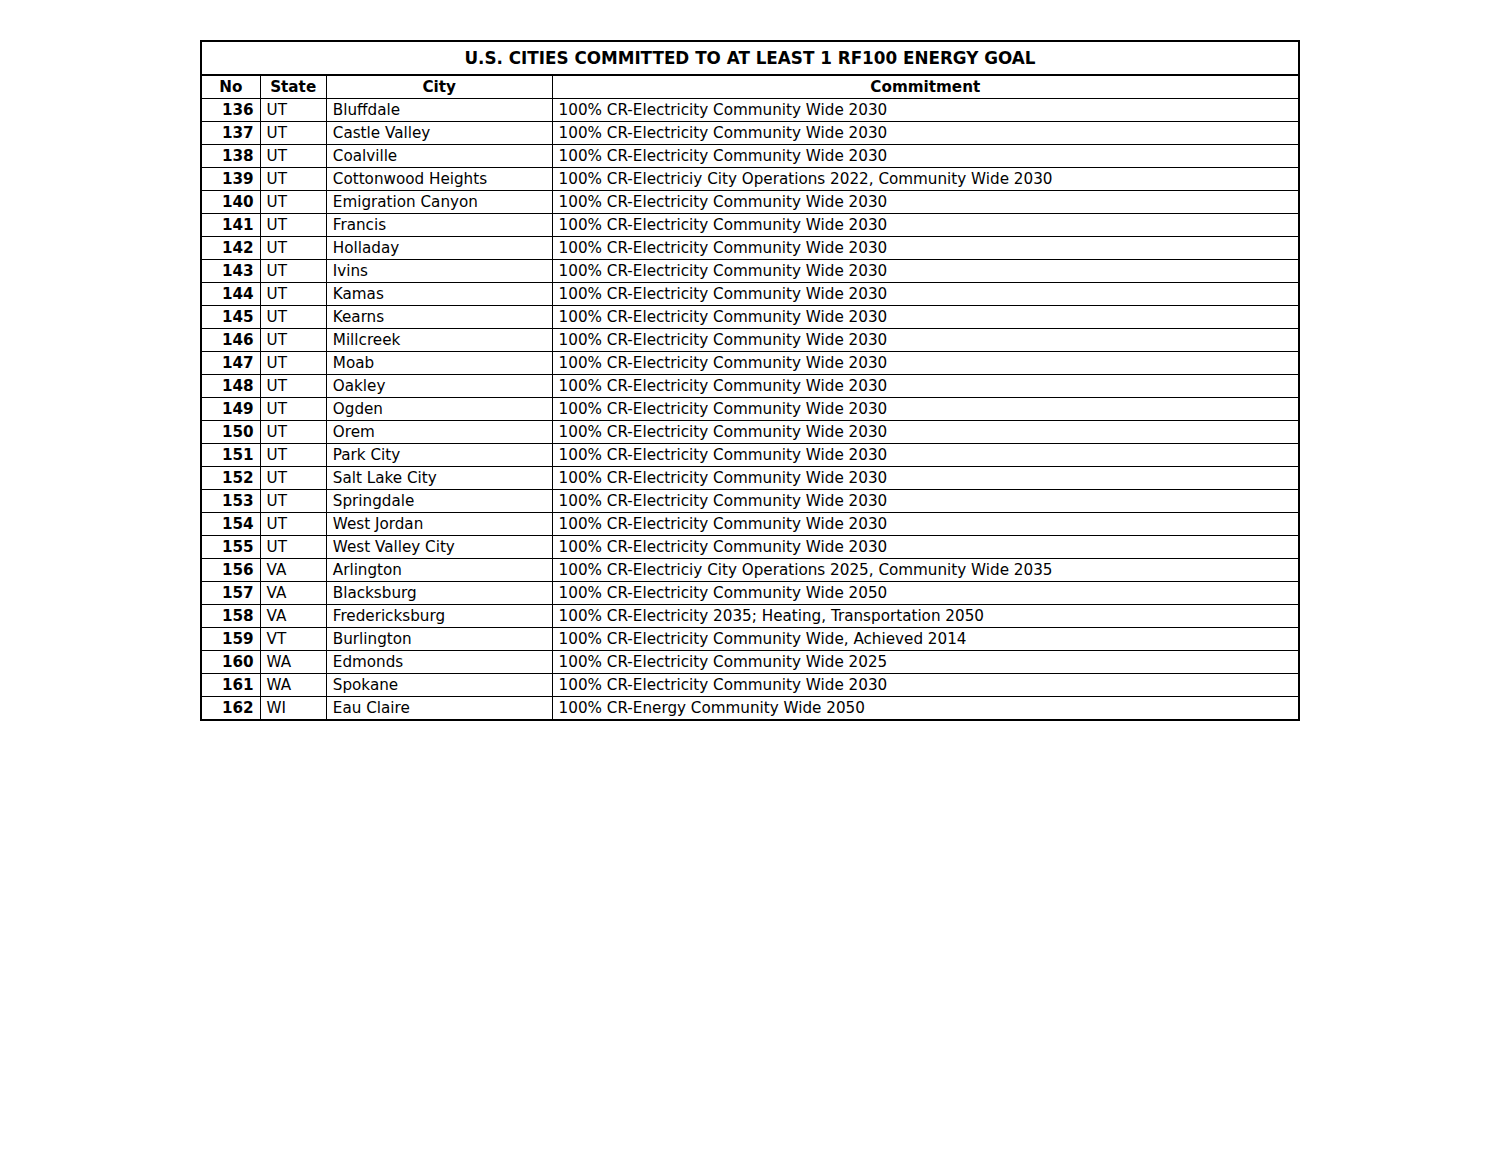U.S. CITIES COMMITTED TO AT LEAST 1 RF100 ENERGY GOAL
| No | State | City | Commitment |
| --- | --- | --- | --- |
| 136 | UT | Bluffdale | 100% CR-Electricity Community Wide 2030 |
| 137 | UT | Castle Valley | 100% CR-Electricity Community Wide 2030 |
| 138 | UT | Coalville | 100% CR-Electricity Community Wide 2030 |
| 139 | UT | Cottonwood Heights | 100% CR-Electriciy City Operations 2022, Community Wide 2030 |
| 140 | UT | Emigration Canyon | 100% CR-Electricity Community Wide 2030 |
| 141 | UT | Francis | 100% CR-Electricity Community Wide 2030 |
| 142 | UT | Holladay | 100% CR-Electricity Community Wide 2030 |
| 143 | UT | Ivins | 100% CR-Electricity Community Wide 2030 |
| 144 | UT | Kamas | 100% CR-Electricity Community Wide 2030 |
| 145 | UT | Kearns | 100% CR-Electricity Community Wide 2030 |
| 146 | UT | Millcreek | 100% CR-Electricity Community Wide 2030 |
| 147 | UT | Moab | 100% CR-Electricity Community Wide 2030 |
| 148 | UT | Oakley | 100% CR-Electricity Community Wide 2030 |
| 149 | UT | Ogden | 100% CR-Electricity Community Wide 2030 |
| 150 | UT | Orem | 100% CR-Electricity Community Wide 2030 |
| 151 | UT | Park City | 100% CR-Electricity Community Wide 2030 |
| 152 | UT | Salt Lake City | 100% CR-Electricity Community Wide 2030 |
| 153 | UT | Springdale | 100% CR-Electricity Community Wide 2030 |
| 154 | UT | West Jordan | 100% CR-Electricity Community Wide 2030 |
| 155 | UT | West Valley City | 100% CR-Electricity Community Wide 2030 |
| 156 | VA | Arlington | 100% CR-Electriciy City Operations 2025, Community Wide 2035 |
| 157 | VA | Blacksburg | 100% CR-Electricity Community Wide 2050 |
| 158 | VA | Fredericksburg | 100% CR-Electricity 2035; Heating, Transportation 2050 |
| 159 | VT | Burlington | 100% CR-Electricity Community Wide, Achieved 2014 |
| 160 | WA | Edmonds | 100% CR-Electricity Community Wide 2025 |
| 161 | WA | Spokane | 100% CR-Electricity Community Wide 2030 |
| 162 | WI | Eau Claire | 100% CR-Energy Community Wide 2050 |